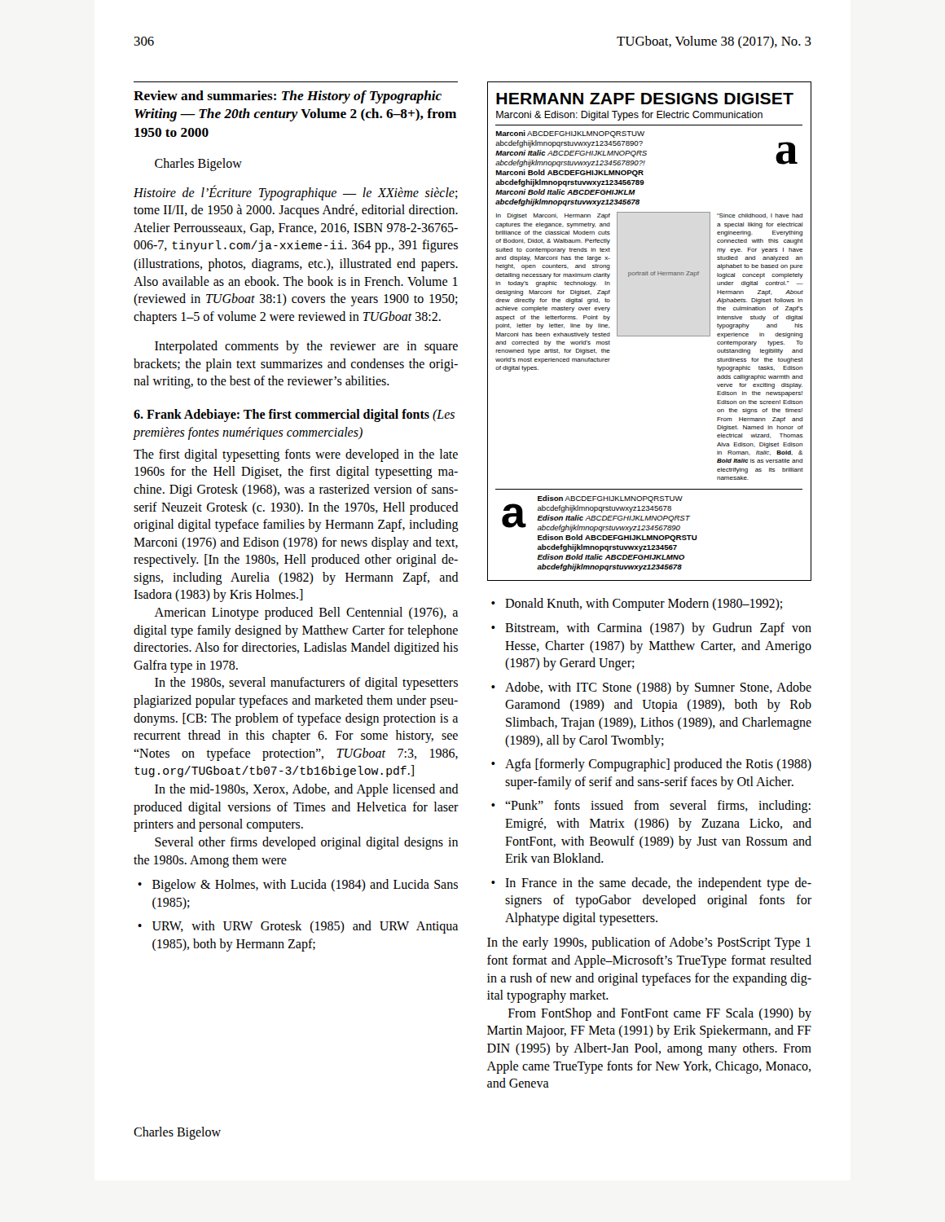306 TUGboat, Volume 38 (2017), No. 3
Review and summaries: The History of Typographic Writing — The 20th century Volume 2 (ch. 6–8+), from 1950 to 2000
Charles Bigelow
Histoire de l’Écriture Typographique — le XXième siècle; tome II/II, de 1950 à 2000. Jacques André, editorial direction. Atelier Perrousseaux, Gap, France, 2016, ISBN 978-2-36765-006-7, tinyurl.com/ja-xxieme-ii. 364 pp., 391 figures (illustrations, photos, diagrams, etc.), illustrated end papers. Also available as an ebook. The book is in French. Volume 1 (reviewed in TUGboat 38:1) covers the years 1900 to 1950; chapters 1–5 of volume 2 were reviewed in TUGboat 38:2.
Interpolated comments by the reviewer are in square brackets; the plain text summarizes and condenses the original writing, to the best of the reviewer’s abilities.
6. Frank Adebiaye: The first commercial digital fonts (Les premières fontes numériques commerciales)
The first digital typesetting fonts were developed in the late 1960s for the Hell Digiset, the first digital typesetting machine. Digi Grotesk (1968), was a rasterized version of sans-serif Neuzeit Grotesk (c. 1930). In the 1970s, Hell produced original digital typeface families by Hermann Zapf, including Marconi (1976) and Edison (1978) for news display and text, respectively. [In the 1980s, Hell produced other original designs, including Aurelia (1982) by Hermann Zapf, and Isadora (1983) by Kris Holmes.]
American Linotype produced Bell Centennial (1976), a digital type family designed by Matthew Carter for telephone directories. Also for directories, Ladislas Mandel digitized his Galfra type in 1978.
In the 1980s, several manufacturers of digital typesetters plagiarized popular typefaces and marketed them under pseudonyms. [CB: The problem of typeface design protection is a recurrent thread in this chapter 6. For some history, see “Notes on typeface protection”, TUGboat 7:3, 1986, tug.org/TUGboat/tb07-3/tb16bigelow.pdf.]
In the mid-1980s, Xerox, Adobe, and Apple licensed and produced digital versions of Times and Helvetica for laser printers and personal computers.
Several other firms developed original digital designs in the 1980s. Among them were
Bigelow & Holmes, with Lucida (1984) and Lucida Sans (1985);
URW, with URW Grotesk (1985) and URW Antiqua (1985), both by Hermann Zapf;
HERMANN ZAPF DESIGNS DIGISET
Marconi & Edison: Digital Types for Electric Communication
Marconi ABCDEFGHIJKLMNOPQRSTUW
abcdefghijklmnopqrstuvwxyz1234567890?
Marconi Italic ABCDEFGHIJKLMNOPQRS
abcdefghijklmnopqrstuvwxyz1234567890?!
Marconi Bold ABCDEFGHIJKLMNOPQR
abcdefghijklmnopqrstuvwxyz123456789
Marconi Bold Italic ABCDEFGHIJKLM
abcdefghijklmnopqrstuvwxyz12345678
a
In Digiset Marconi, Hermann Zapf captures the elegance, symmetry, and brilliance of the classical Modern cuts of Bodoni, Didot, & Walbaum. Perfectly suited to contemporary trends in text and display, Marconi has the large x-height, open counters, and strong detailing necessary for maximum clarity in today’s graphic technology. In designing Marconi for Digiset, Zapf drew directly for the digital grid, to achieve complete mastery over every aspect of the letterforms. Point by point, letter by letter, line by line, Marconi has been exhaustively tested and corrected by the world’s most renowned type artist, for Digiset, the world’s most experienced manufacturer of digital types.
portrait of Hermann Zapf
“Since childhood, I have had a special liking for electrical engineering. Everything connected with this caught my eye. For years I have studied and analyzed an alphabet to be based on pure logical concept completely under digital control.” — Hermann Zapf, About Alphabets. Digiset follows in the culmination of Zapf’s intensive study of digital typography and his experience in designing contemporary types. To outstanding legibility and sturdiness for the toughest typographic tasks, Edison adds calligraphic warmth and verve for exciting display. Edison in the newspapers! Edison on the screen! Edison on the signs of the times! From Hermann Zapf and Digiset. Named in honor of electrical wizard, Thomas Alva Edison, Digiset Edison in Roman, Italic, Bold, & Bold Italic is as versatile and electrifying as its brilliant namesake.
a
Edison ABCDEFGHIJKLMNOPQRSTUW
abcdefghijklmnopqrstuvwxyz12345678
Edison Italic ABCDEFGHIJKLMNOPQRST
abcdefghijklmnopqrstuvwxyz1234567890
Edison Bold ABCDEFGHIJKLMNOPQRSTU
abcdefghijklmnopqrstuvwxyz1234567
Edison Bold Italic ABCDEFGHIJKLMNO
abcdefghijklmnopqrstuvwxyz12345678
Advertisement for Hermann Zapf’s Digiset types Marconi and Edison.
Donald Knuth, with Computer Modern (1980–1992);
Bitstream, with Carmina (1987) by Gudrun Zapf von Hesse, Charter (1987) by Matthew Carter, and Amerigo (1987) by Gerard Unger;
Adobe, with ITC Stone (1988) by Sumner Stone, Adobe Garamond (1989) and Utopia (1989), both by Rob Slimbach, Trajan (1989), Lithos (1989), and Charlemagne (1989), all by Carol Twombly;
Agfa [formerly Compugraphic] produced the Rotis (1988) super-family of serif and sans-serif faces by Otl Aicher.
“Punk” fonts issued from several firms, including: Emigré, with Matrix (1986) by Zuzana Licko, and FontFont, with Beowulf (1989) by Just van Rossum and Erik van Blokland.
In France in the same decade, the independent type designers of typoGabor developed original fonts for Alphatype digital typesetters.
In the early 1990s, publication of Adobe’s PostScript Type 1 font format and Apple–Microsoft’s TrueType format resulted in a rush of new and original typefaces for the expanding digital typography market.
From FontShop and FontFont came FF Scala (1990) by Martin Majoor, FF Meta (1991) by Erik Spiekermann, and FF DIN (1995) by Albert-Jan Pool, among many others. From Apple came TrueType fonts for New York, Chicago, Monaco, and Geneva
Charles Bigelow